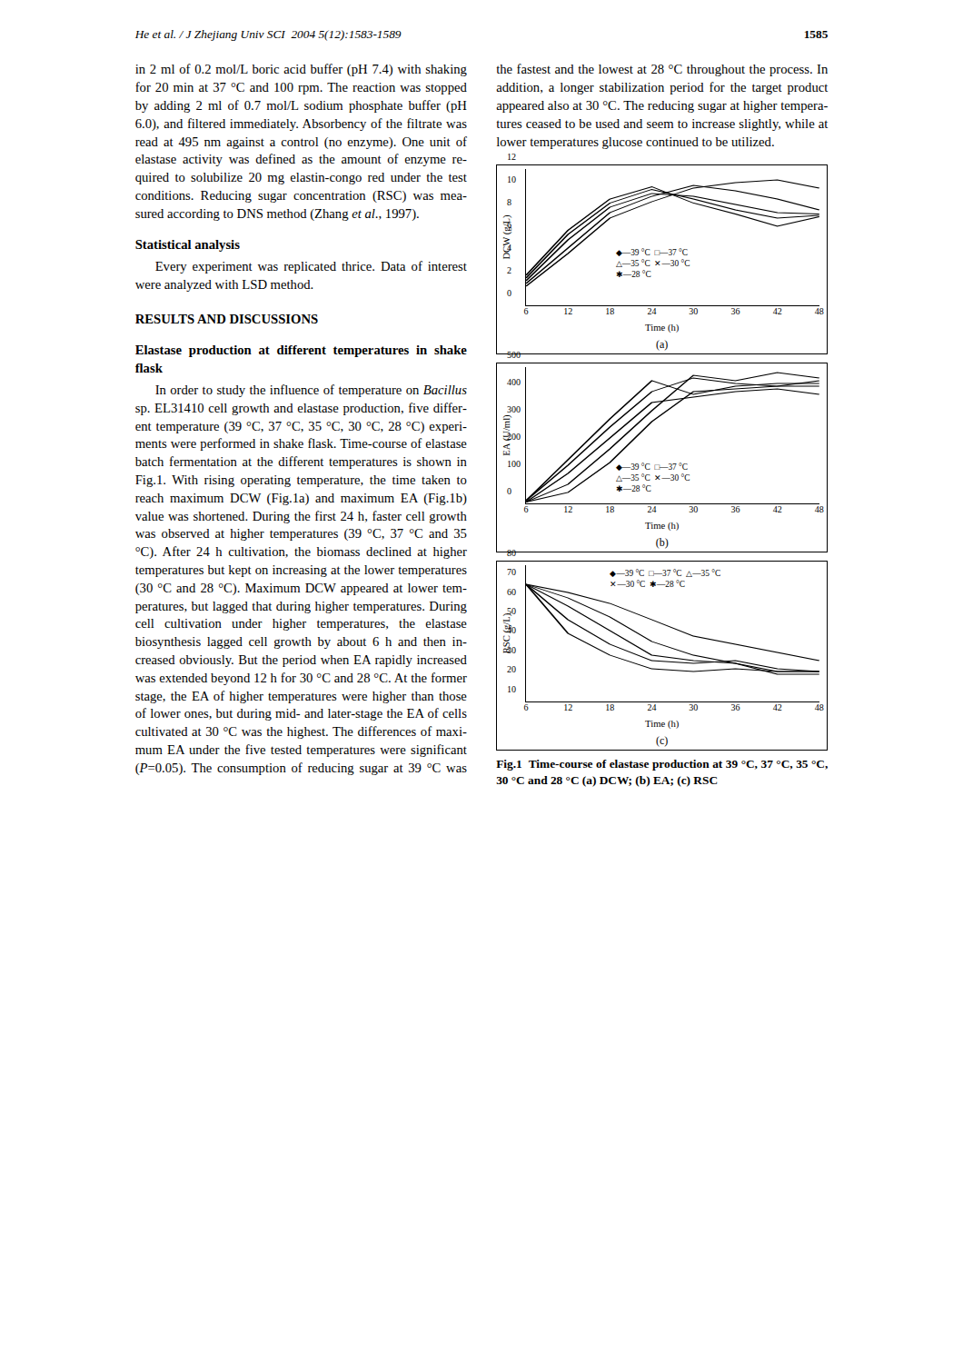He et al. / J Zhejiang Univ SCI 2004 5(12):1583-1589 1585
in 2 ml of 0.2 mol/L boric acid buffer (pH 7.4) with shaking for 20 min at 37 °C and 100 rpm. The reaction was stopped by adding 2 ml of 0.7 mol/L sodium phosphate buffer (pH 6.0), and filtered immediately. Absorbency of the filtrate was read at 495 nm against a control (no enzyme). One unit of elastase activity was defined as the amount of enzyme required to solubilize 20 mg elastin-congo red under the test conditions. Reducing sugar concentration (RSC) was measured according to DNS method (Zhang et al., 1997).
Statistical analysis
Every experiment was replicated thrice. Data of interest were analyzed with LSD method.
RESULTS AND DISCUSSIONS
Elastase production at different temperatures in shake flask
In order to study the influence of temperature on Bacillus sp. EL31410 cell growth and elastase production, five different temperature (39 °C, 37 °C, 35 °C, 30 °C, 28 °C) experiments were performed in shake flask. Time-course of elastase batch fermentation at the different temperatures is shown in Fig.1. With rising operating temperature, the time taken to reach maximum DCW (Fig.1a) and maximum EA (Fig.1b) value was shortened. During the first 24 h, faster cell growth was observed at higher temperatures (39 °C, 37 °C and 35 °C). After 24 h cultivation, the biomass declined at higher temperatures but kept on increasing at the lower temperatures (30 °C and 28 °C). Maximum DCW appeared at lower temperatures, but lagged that during higher temperatures. During cell cultivation under higher temperatures, the elastase biosynthesis lagged cell growth by about 6 h and then increased obviously. But the period when EA rapidly increased was extended beyond 12 h for 30 °C and 28 °C. At the former stage, the EA of higher temperatures were higher than those of lower ones, but during mid- and later-stage the EA of cells cultivated at 30 °C was the highest. The differences of maximum EA under the five tested temperatures were significant (P=0.05). The consumption of reducing sugar at 39 °C was the fastest and the lowest at 28 °C throughout the process. In addition, a longer stabilization period for the target product appeared also at 30 °C. The reducing sugar at higher temperatures ceased to be used and seem to increase slightly, while at lower temperatures glucose continued to be utilized.
DCW (g/L) 12 10 8 6 4 2 0 6 12 18 24 30 36 42 48
◆—39 °C□—37 °C
△—35 °C✕—30 °C
✱—28 °C
Time (h)
(a)
EA (U/ml) 500 400 300 200 100 0 6 12 18 24 30 36 42 48
◆—39 °C□—37 °C
△—35 °C✕—30 °C
✱—28 °C
Time (h)
(b)
RSC (g/L) 80 70 60 50 40 30 20 10 6 12 18 24 30 36 42 48
◆—39 °C□—37 °C△—35 °C
✕—30 °C✱—28 °C
Time (h)
(c)
Fig.1 Time-course of elastase production at 39 °C, 37 °C, 35 °C, 30 °C and 28 °C (a) DCW; (b) EA; (c) RSC